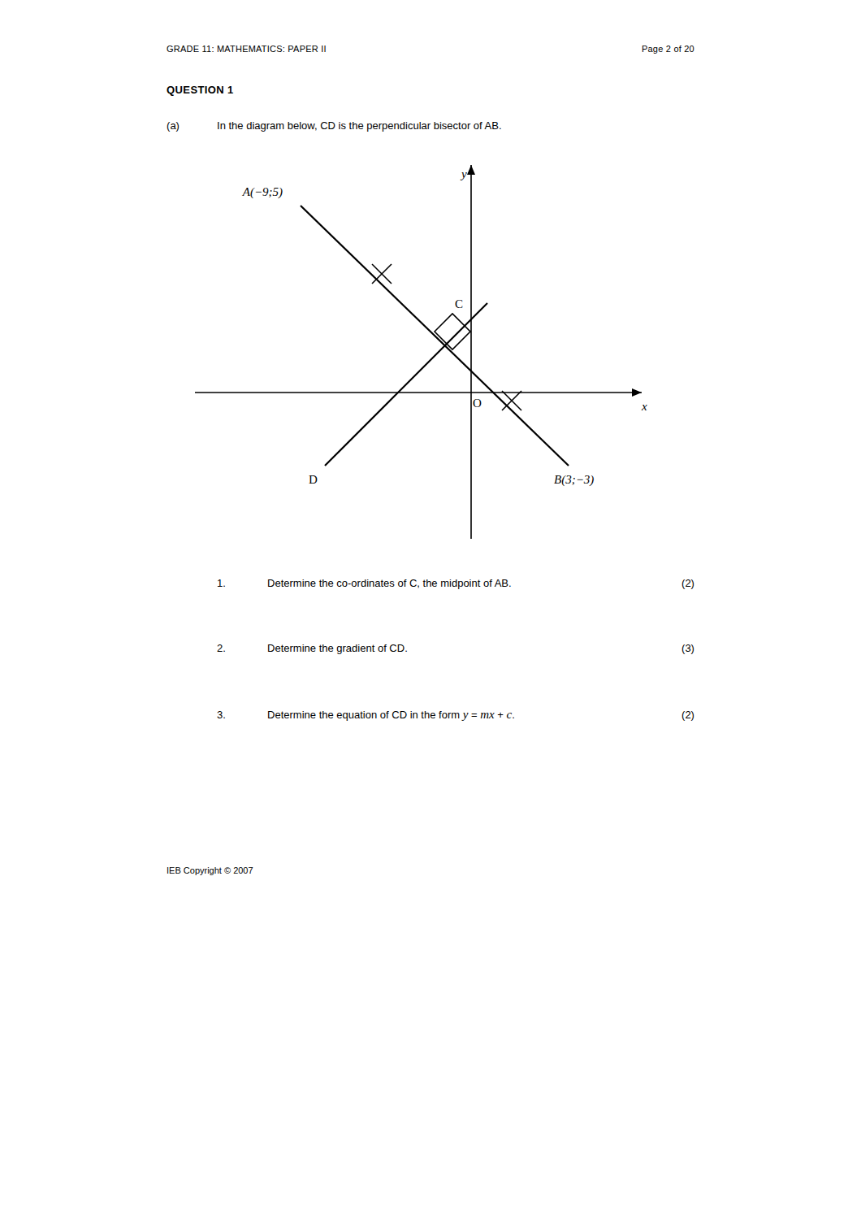Grade 11: Mathematics: Paper II
Page 2 of 20
QUESTION 1
(a)
In the diagram below, CD is the perpendicular bisector of AB.
A(−9;5) C O x y D B(3;−3)
1.
Determine the co-ordinates of C, the midpoint of AB.
(2)
2.
Determine the gradient of CD.
(3)
3.
Determine the equation of CD in the form y = mx + c.
(2)
IEB Copyright © 2007